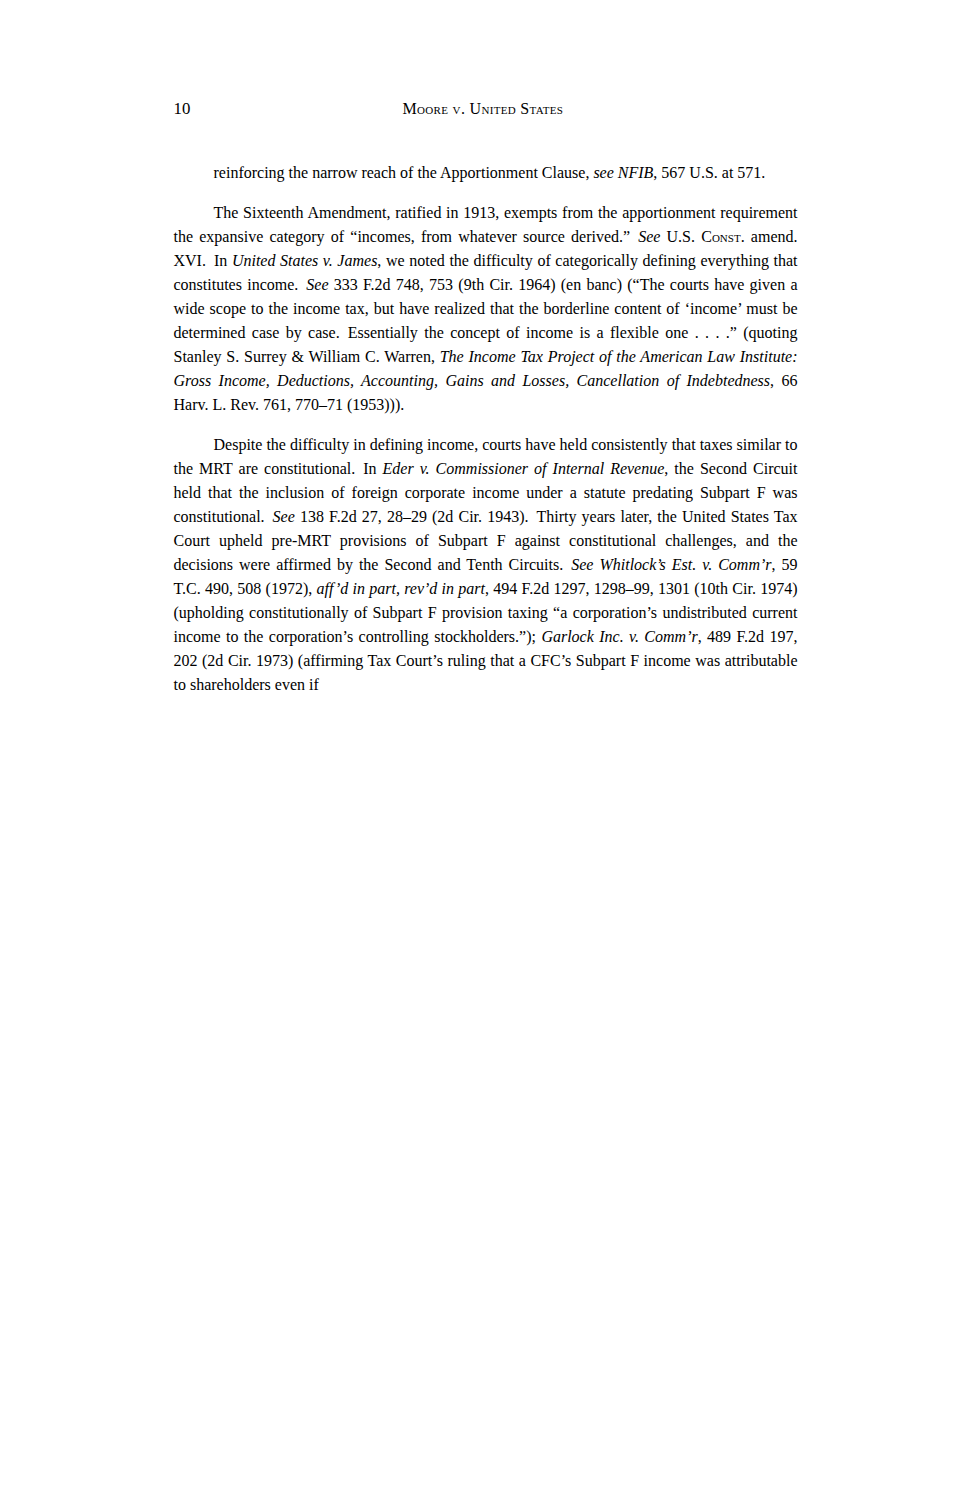10 Moore v. United States
reinforcing the narrow reach of the Apportionment Clause, see NFIB, 567 U.S. at 571.
The Sixteenth Amendment, ratified in 1913, exempts from the apportionment requirement the expansive category of “incomes, from whatever source derived.” See U.S. Const. amend. XVI. In United States v. James, we noted the difficulty of categorically defining everything that constitutes income. See 333 F.2d 748, 753 (9th Cir. 1964) (en banc) (“The courts have given a wide scope to the income tax, but have realized that the borderline content of ‘income’ must be determined case by case. Essentially the concept of income is a flexible one . . . .” (quoting Stanley S. Surrey & William C. Warren, The Income Tax Project of the American Law Institute: Gross Income, Deductions, Accounting, Gains and Losses, Cancellation of Indebtedness, 66 Harv. L. Rev. 761, 770–71 (1953))).
Despite the difficulty in defining income, courts have held consistently that taxes similar to the MRT are constitutional. In Eder v. Commissioner of Internal Revenue, the Second Circuit held that the inclusion of foreign corporate income under a statute predating Subpart F was constitutional. See 138 F.2d 27, 28–29 (2d Cir. 1943). Thirty years later, the United States Tax Court upheld pre-MRT provisions of Subpart F against constitutional challenges, and the decisions were affirmed by the Second and Tenth Circuits. See Whitlock’s Est. v. Comm’r, 59 T.C. 490, 508 (1972), aff’d in part, rev’d in part, 494 F.2d 1297, 1298–99, 1301 (10th Cir. 1974) (upholding constitutionally of Subpart F provision taxing “a corporation’s undistributed current income to the corporation’s controlling stockholders.”); Garlock Inc. v. Comm’r, 489 F.2d 197, 202 (2d Cir. 1973) (affirming Tax Court’s ruling that a CFC’s Subpart F income was attributable to shareholders even if